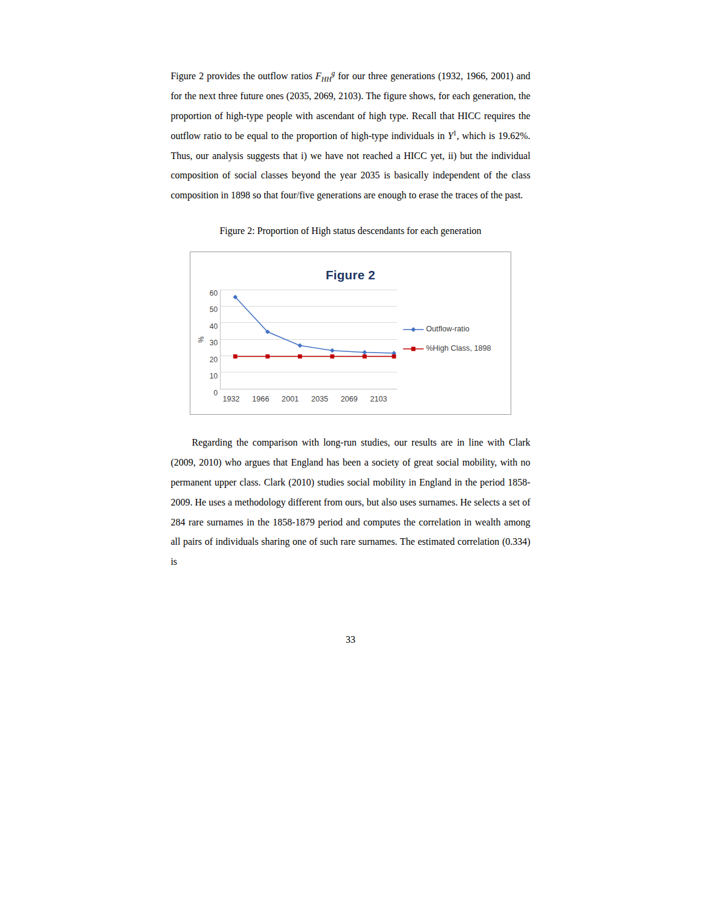Figure 2 provides the outflow ratios FHHg for our three generations (1932, 1966, 2001) and for the next three future ones (2035, 2069, 2103). The figure shows, for each generation, the proportion of high-type people with ascendant of high type. Recall that HICC requires the outflow ratio to be equal to the proportion of high-type individuals in Y1, which is 19.62%. Thus, our analysis suggests that i) we have not reached a HICC yet, ii) but the individual composition of social classes beyond the year 2035 is basically independent of the class composition in 1898 so that four/five generations are enough to erase the traces of the past.
Figure 2: Proportion of High status descendants for each generation
Figure 2
%
60 50 40 30 20 10 0
Outflow-ratio
%High Class, 1898
193219662001203520692103
Regarding the comparison with long-run studies, our results are in line with Clark (2009, 2010) who argues that England has been a society of great social mobility, with no permanent upper class. Clark (2010) studies social mobility in England in the period 1858-2009. He uses a methodology different from ours, but also uses surnames. He selects a set of 284 rare surnames in the 1858-1879 period and computes the correlation in wealth among all pairs of individuals sharing one of such rare surnames. The estimated correlation (0.334) is
33